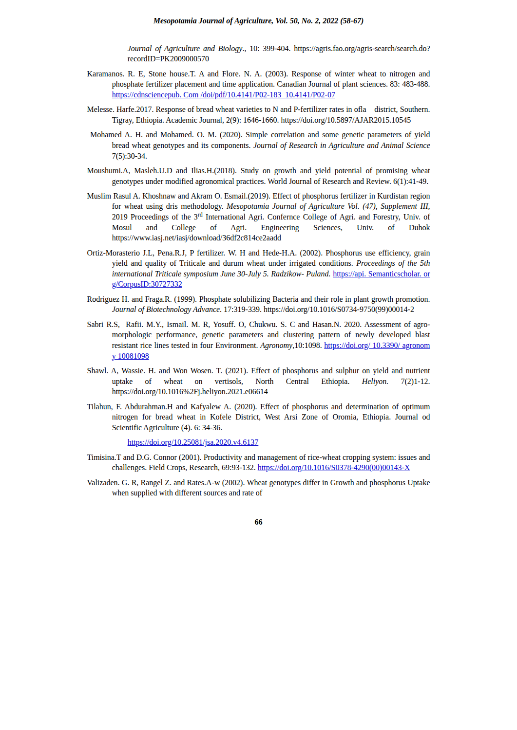Mesopotamia Journal of Agriculture, Vol. 50, No. 2, 2022 (58-67)
Journal of Agriculture and Biology., 10: 399-404. https://agris.fao.org/agris-search/search.do?recordID=PK2009000570
Karamanos. R. E, Stone house.T. A and Flore. N. A. (2003). Response of winter wheat to nitrogen and phosphate fertilizer placement and time application. Canadian Journal of plant sciences. 83: 483-488. https://cdnsciencepub. Com /doi/pdf/10.4141/P02-183_10.4141/P02-07
Melesse. Harfe.2017. Response of bread wheat varieties to N and P-fertilizer rates in ofla district, Southern. Tigray, Ethiopia. Academic Journal, 2(9): 1646-1660. https://doi.org/10.5897/AJAR2015.10545
Mohamed A. H. and Mohamed. O. M. (2020). Simple correlation and some genetic parameters of yield bread wheat genotypes and its components. Journal of Research in Agriculture and Animal Science 7(5):30-34.
Moushumi.A, Masleh.U.D and Ilias.H.(2018). Study on growth and yield potential of promising wheat genotypes under modified agronomical practices. World Journal of Research and Review. 6(1):41-49.
Muslim Rasul A. Khoshnaw and Akram O. Esmail.(2019). Effect of phosphorus fertilizer in Kurdistan region for wheat using dris methodology. Mesopotamia Journal of Agriculture Vol. (47), Supplement III, 2019 Proceedings of the 3rd International Agri. Confernce College of Agri. and Forestry, Univ. of Mosul and College of Agri. Engineering Sciences, Univ. of Duhok https://www.iasj.net/iasj/download/36df2c814ce2aadd
Ortiz-Morasterio J.L, Pena.R.J, P fertilizer. W. H and Hede-H.A. (2002). Phosphorus use efficiency, grain yield and quality of Triticale and durum wheat under irrigated conditions. Proceedings of the 5th international Triticale symposium June 30-July 5. Radzikow- Puland. https://api. Semanticscholar. org/CorpusID:30727332
Rodriguez H. and Fraga.R. (1999). Phosphate solubilizing Bacteria and their role in plant growth promotion. Journal of Biotechnology Advance. 17:319-339. https://doi.org/10.1016/S0734-9750(99)00014-2
Sabri R.S, Rafii. M.Y., Ismail. M. R, Yosuff. O, Chukwu. S. C and Hasan.N. 2020. Assessment of agro-morphologic performance, genetic parameters and clustering pattern of newly developed blast resistant rice lines tested in four Environment. Agronomy,10:1098. https://doi.org/ 10.3390/ agronomy 10081098
Shawl. A, Wassie. H. and Won Wosen. T. (2021). Effect of phosphorus and sulphur on yield and nutrient uptake of wheat on vertisols, North Central Ethiopia. Heliyon. 7(2)1-12. https://doi.org/10.1016%2Fj.heliyon.2021.e06614
Tilahun, F. Abdurahman.H and Kafyalew A. (2020). Effect of phosphorus and determination of optimum nitrogen for bread wheat in Kofele District, West Arsi Zone of Oromia, Ethiopia. Journal od Scientific Agriculture (4). 6: 34-36.
https://doi.org/10.25081/jsa.2020.v4.6137
Timisina.T and D.G. Connor (2001). Productivity and management of rice-wheat cropping system: issues and challenges. Field Crops, Research, 69:93-132. https://doi.org/10.1016/S0378-4290(00)00143-X
Valizaden. G. R, Rangel Z. and Rates.A-w (2002). Wheat genotypes differ in Growth and phosphorus Uptake when supplied with different sources and rate of
66